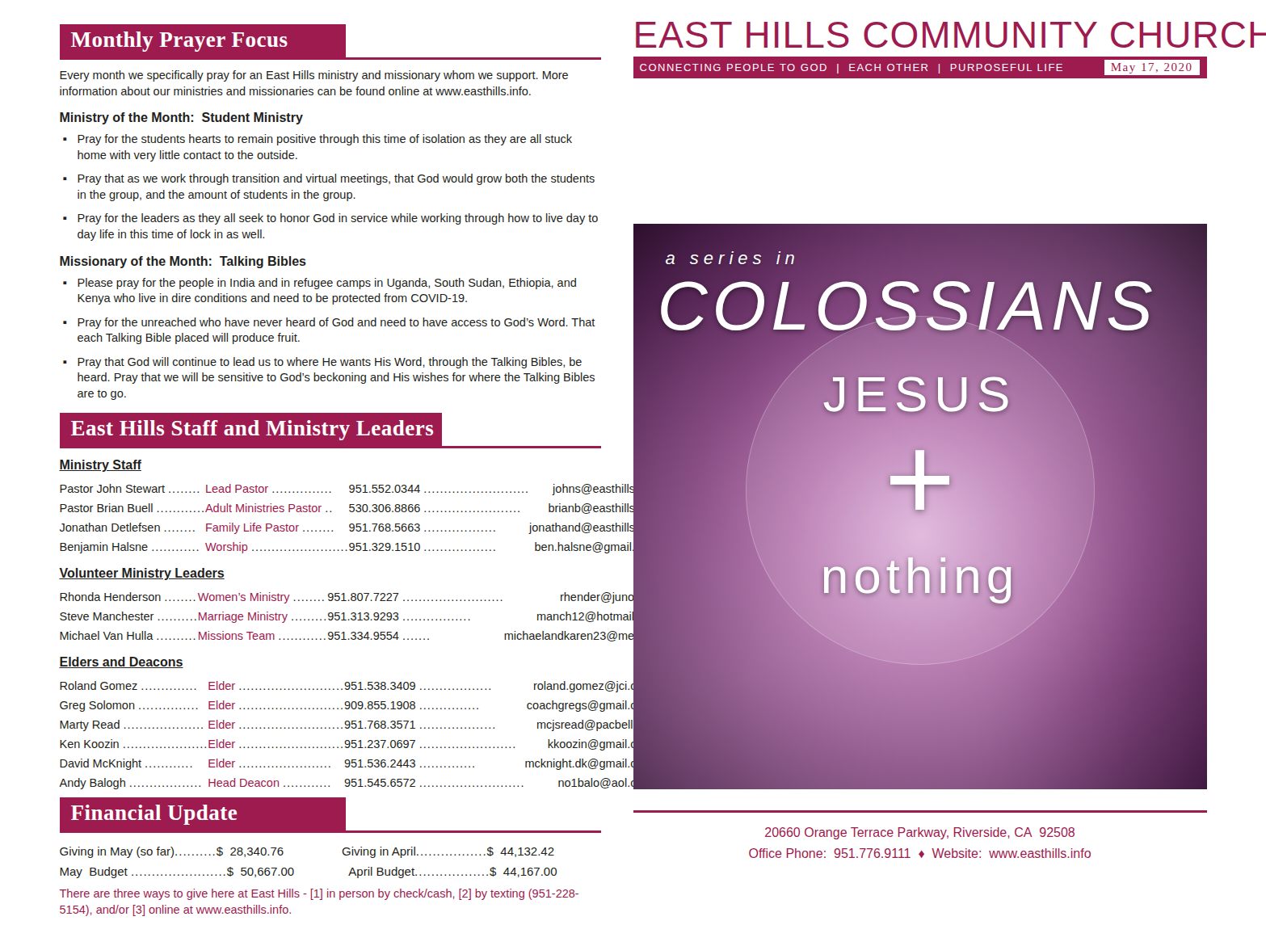Monthly Prayer Focus
Every month we specifically pray for an East Hills ministry and missionary whom we support. More information about our ministries and missionaries can be found online at www.easthills.info.
Ministry of the Month: Student Ministry
Pray for the students hearts to remain positive through this time of isolation as they are all stuck home with very little contact to the outside.
Pray that as we work through transition and virtual meetings, that God would grow both the students in the group, and the amount of students in the group.
Pray for the leaders as they all seek to honor God in service while working through how to live day to day life in this time of lock in as well.
Missionary of the Month: Talking Bibles
Please pray for the people in India and in refugee camps in Uganda, South Sudan, Ethiopia, and Kenya who live in dire conditions and need to be protected from COVID-19.
Pray for the unreached who have never heard of God and need to have access to God’s Word. That each Talking Bible placed will produce fruit.
Pray that God will continue to lead us to where He wants His Word, through the Talking Bibles, be heard. Pray that we will be sensitive to God’s beckoning and His wishes for where the Talking Bibles are to go.
East Hills Staff and Ministry Leaders
Ministry Staff
| Pastor John Stewart ........ | Lead Pastor ............... | 951.552.0344 .......................... | johns@easthills.info |
| Pastor Brian Buell ............ | Adult Ministries Pastor .. | 530.306.8866 ........................ | brianb@easthills.info |
| Jonathan Detlefsen ........ | Family Life Pastor ........ | 951.768.5663 .................. | jonathand@easthills.info |
| Benjamin Halsne ............ | Worship ........................ | 951.329.1510 .................. | ben.halsne@gmail.com |
Volunteer Ministry Leaders
| Rhonda Henderson ........ | Women’s Ministry ........ | 951.807.7227 ......................... | rhender@juno.com |
| Steve Manchester .......... | Marriage Ministry ......... | 951.313.9293 ................. | manch12@hotmail.com |
| Michael Van Hulla .......... | Missions Team ............ | 951.334.9554 ....... | michaelandkaren23@me.com |
Elders and Deacons
| Roland Gomez .............. | Elder .......................... | 951.538.3409 .................. | roland.gomez@jci.com |
| Greg Solomon ............... | Elder .......................... | 909.855.1908 ............... | coachgregs@gmail.com |
| Marty Read .................... | Elder .......................... | 951.768.3571 ................... | mcjsread@pacbell.net |
| Ken Koozin ..................... | Elder .......................... | 951.237.0697 ........................ | kkoozin@gmail.com |
| David McKnight ............ | Elder ....................... | 951.536.2443 .............. | mcknight.dk@gmail.com |
| Andy Balogh .................. | Head Deacon ............ | 951.545.6572 .......................... | no1balo@aol.com |
Financial Update
| Giving in May (so far) .......... $ 28,340.76 | Giving in April ................. $ 44,132.42 |
| May Budget ....................... $ 50,667.00 | April Budget .................. $ 44,167.00 |
There are three ways to give here at East Hills - [1] in person by check/cash, [2] by texting (951-228-5154), and/or [3] online at www.easthills.info.
EAST HILLS COMMUNITY CHURCH
CONNECTING PEOPLE TO GOD | EACH OTHER | PURPOSEFUL LIFE May 17, 2020
a series in
COLOSSIANS
JESUS
+
nothing
20660 Orange Terrace Parkway, Riverside, CA 92508
Office Phone: 951.776.9111 ♦ Website: www.easthills.info